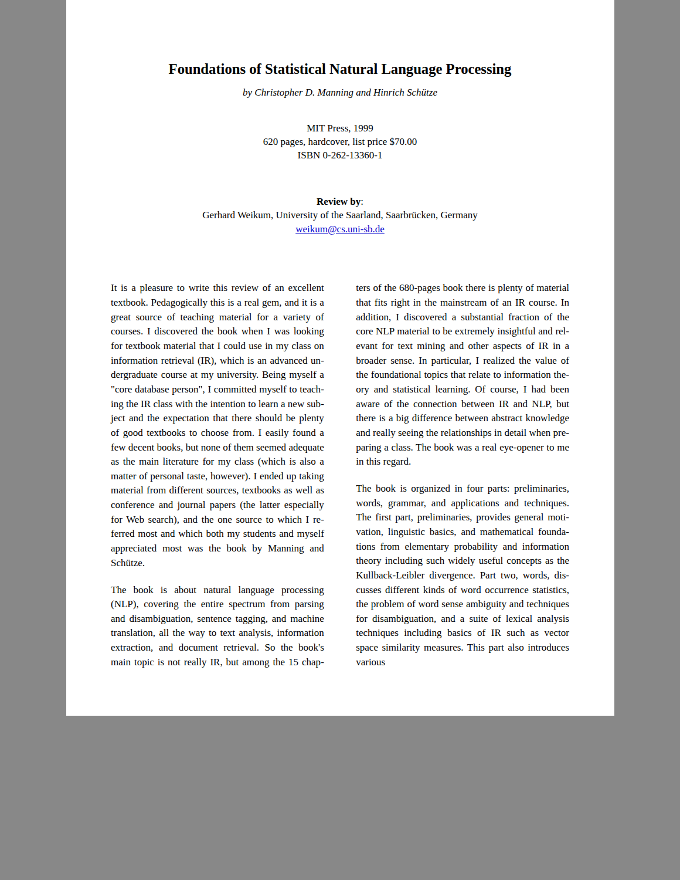Foundations of Statistical Natural Language Processing
by Christopher D. Manning and Hinrich Schütze
MIT Press, 1999
620 pages, hardcover, list price $70.00
ISBN 0-262-13360-1
Review by:
Gerhard Weikum, University of the Saarland, Saarbrücken, Germany
weikum@cs.uni-sb.de
It is a pleasure to write this review of an excellent textbook. Pedagogically this is a real gem, and it is a great source of teaching material for a variety of courses. I discovered the book when I was looking for textbook material that I could use in my class on information retrieval (IR), which is an advanced undergraduate course at my university. Being myself a "core database person", I committed myself to teaching the IR class with the intention to learn a new subject and the expectation that there should be plenty of good textbooks to choose from. I easily found a few decent books, but none of them seemed adequate as the main literature for my class (which is also a matter of personal taste, however). I ended up taking material from different sources, textbooks as well as conference and journal papers (the latter especially for Web search), and the one source to which I referred most and which both my students and myself appreciated most was the book by Manning and Schütze.
The book is about natural language processing (NLP), covering the entire spectrum from parsing and disambiguation, sentence tagging, and machine translation, all the way to text analysis, information extraction, and document retrieval. So the book's main topic is not really IR, but among the 15 chapters of the 680-pages book there is plenty of material that fits right in the mainstream of an IR course. In addition, I discovered a substantial fraction of the core NLP material to be extremely insightful and relevant for text mining and other aspects of IR in a broader sense. In particular, I realized the value of the foundational topics that relate to information theory and statistical learning. Of course, I had been aware of the connection between IR and NLP, but there is a big difference between abstract knowledge and really seeing the relationships in detail when preparing a class. The book was a real eye-opener to me in this regard.
The book is organized in four parts: preliminaries, words, grammar, and applications and techniques. The first part, preliminaries, provides general motivation, linguistic basics, and mathematical foundations from elementary probability and information theory including such widely useful concepts as the Kullback-Leibler divergence. Part two, words, discusses different kinds of word occurrence statistics, the problem of word sense ambiguity and techniques for disambiguation, and a suite of lexical analysis techniques including basics of IR such as vector space similarity measures. This part also introduces various